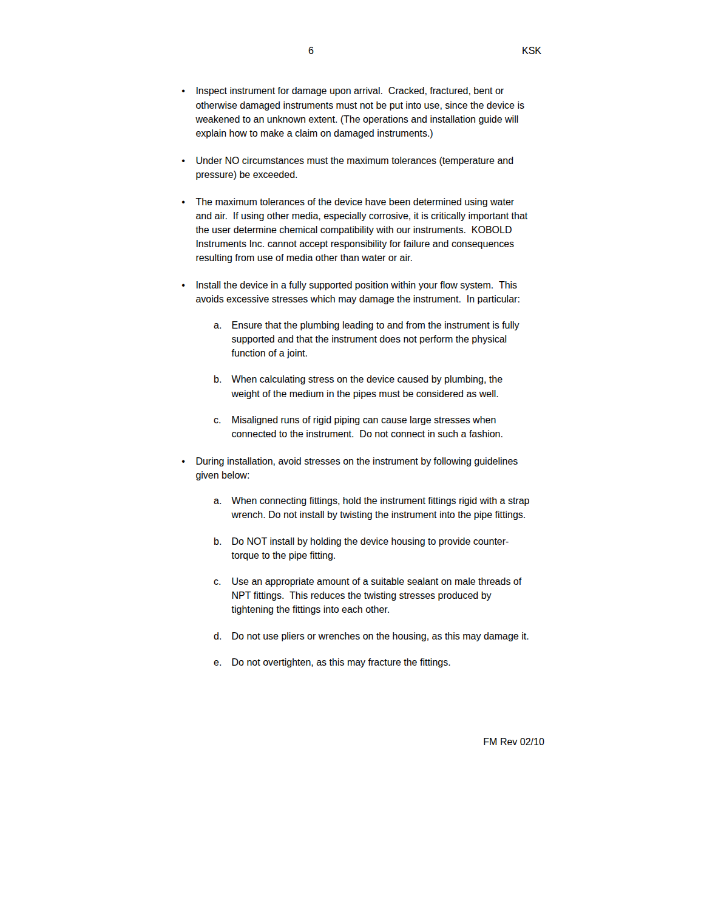6 KSK
Inspect instrument for damage upon arrival. Cracked, fractured, bent or otherwise damaged instruments must not be put into use, since the device is weakened to an unknown extent. (The operations and installation guide will explain how to make a claim on damaged instruments.)
Under NO circumstances must the maximum tolerances (temperature and pressure) be exceeded.
The maximum tolerances of the device have been determined using water and air. If using other media, especially corrosive, it is critically important that the user determine chemical compatibility with our instruments. KOBOLD Instruments Inc. cannot accept responsibility for failure and consequences resulting from use of media other than water or air.
Install the device in a fully supported position within your flow system. This avoids excessive stresses which may damage the instrument. In particular:
Ensure that the plumbing leading to and from the instrument is fully supported and that the instrument does not perform the physical function of a joint.
When calculating stress on the device caused by plumbing, the weight of the medium in the pipes must be considered as well.
Misaligned runs of rigid piping can cause large stresses when connected to the instrument. Do not connect in such a fashion.
During installation, avoid stresses on the instrument by following guidelines given below:
When connecting fittings, hold the instrument fittings rigid with a strap wrench. Do not install by twisting the instrument into the pipe fittings.
Do NOT install by holding the device housing to provide counter-torque to the pipe fitting.
Use an appropriate amount of a suitable sealant on male threads of NPT fittings. This reduces the twisting stresses produced by tightening the fittings into each other.
Do not use pliers or wrenches on the housing, as this may damage it.
Do not overtighten, as this may fracture the fittings.
FM Rev 02/10